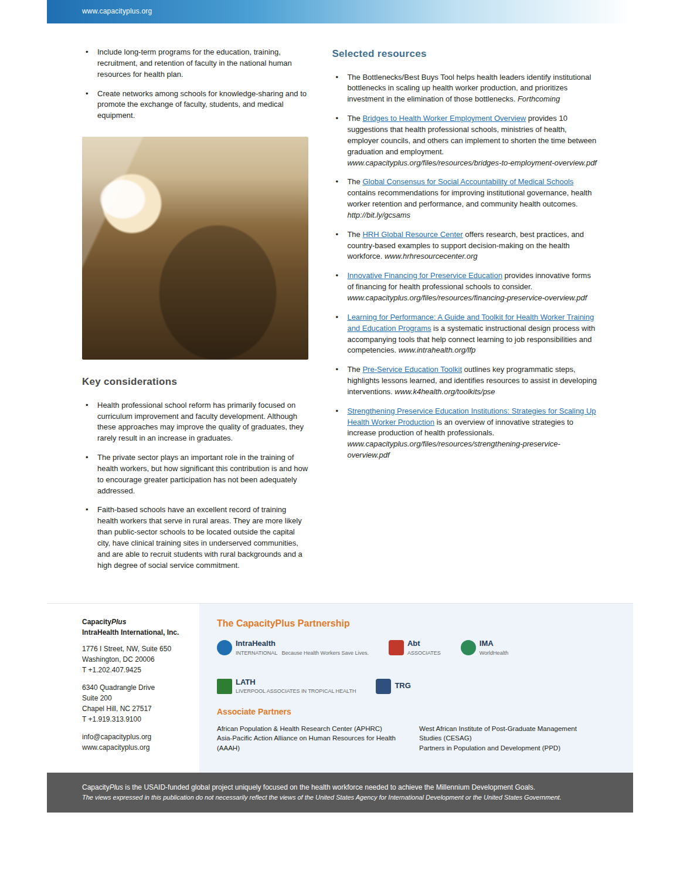www.capacityplus.org
Include long-term programs for the education, training, recruitment, and retention of faculty in the national human resources for health plan.
Create networks among schools for knowledge-sharing and to promote the exchange of faculty, students, and medical equipment.
Key considerations
Health professional school reform has primarily focused on curriculum improvement and faculty development. Although these approaches may improve the quality of graduates, they rarely result in an increase in graduates.
The private sector plays an important role in the training of health workers, but how significant this contribution is and how to encourage greater participation has not been adequately addressed.
Faith-based schools have an excellent record of training health workers that serve in rural areas. They are more likely than public-sector schools to be located outside the capital city, have clinical training sites in underserved communities, and are able to recruit students with rural backgrounds and a high degree of social service commitment.
Selected resources
The Bottlenecks/Best Buys Tool helps health leaders identify institutional bottlenecks in scaling up health worker production, and prioritizes investment in the elimination of those bottlenecks. Forthcoming
The Bridges to Health Worker Employment Overview provides 10 suggestions that health professional schools, ministries of health, employer councils, and others can implement to shorten the time between graduation and employment. www.capacityplus.org/files/resources/bridges-to-employment-overview.pdf
The Global Consensus for Social Accountability of Medical Schools contains recommendations for improving institutional governance, health worker retention and performance, and community health outcomes. http://bit.ly/gcsams
The HRH Global Resource Center offers research, best practices, and country-based examples to support decision-making on the health workforce. www.hrhresourcecenter.org
Innovative Financing for Preservice Education provides innovative forms of financing for health professional schools to consider. www.capacityplus.org/files/resources/financing-preservice-overview.pdf
Learning for Performance: A Guide and Toolkit for Health Worker Training and Education Programs is a systematic instructional design process with accompanying tools that help connect learning to job responsibilities and competencies. www.intrahealth.org/lfp
The Pre-Service Education Toolkit outlines key programmatic steps, highlights lessons learned, and identifies resources to assist in developing interventions. www.k4health.org/toolkits/pse
Strengthening Preservice Education Institutions: Strategies for Scaling Up Health Worker Production is an overview of innovative strategies to increase production of health professionals. www.capacityplus.org/files/resources/strengthening-preservice-overview.pdf
CapacityPlus
IntraHealth International, Inc.
1776 I Street, NW, Suite 650
Washington, DC 20006
T +1.202.407.9425
6340 Quadrangle Drive
Suite 200
Chapel Hill, NC 27517
T +1.919.313.9100
info@capacityplus.org
www.capacityplus.org
The CapacityPlus Partnership
IntraHealthINTERNATIONAL Because Health Workers Save Lives.
AbtASSOCIATES
IMAWorldHealth
LATHLIVERPOOL ASSOCIATES IN TROPICAL HEALTH
TRG
Associate Partners
African Population & Health Research Center (APHRC)
Asia-Pacific Action Alliance on Human Resources for Health (AAAH)
West African Institute of Post-Graduate Management Studies (CESAG)
Partners in Population and Development (PPD)
CapacityPlus is the USAID-funded global project uniquely focused on the health workforce needed to achieve the Millennium Development Goals.
The views expressed in this publication do not necessarily reflect the views of the United States Agency for International Development or the United States Government.